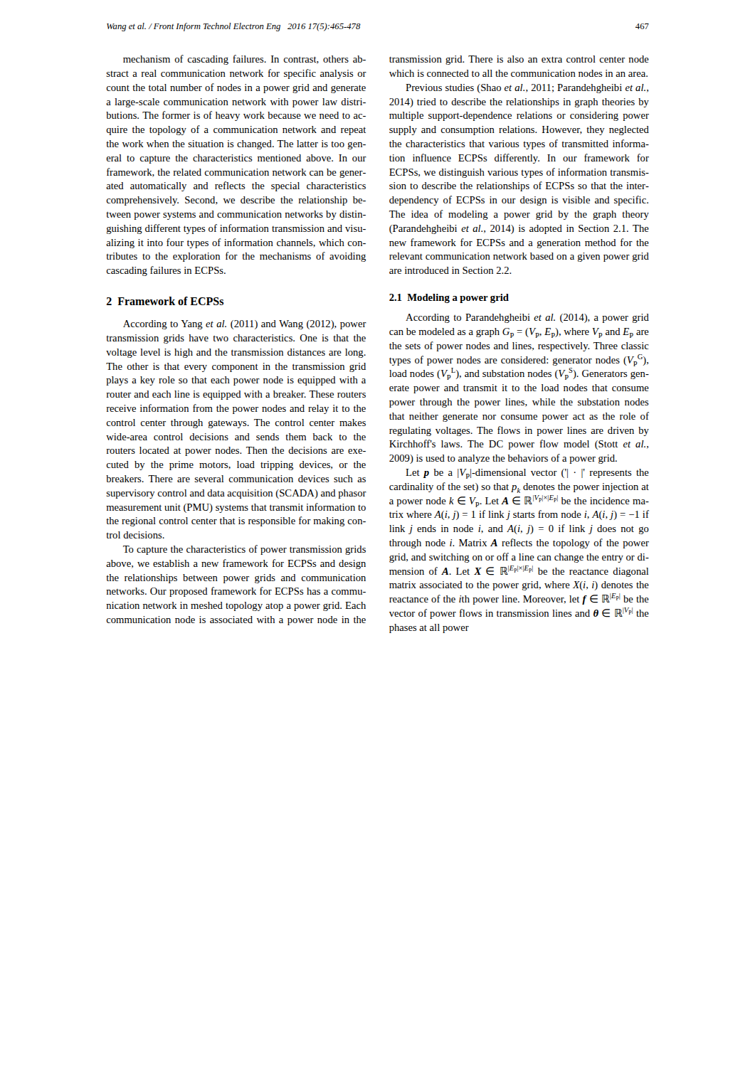Wang et al. / Front Inform Technol Electron Eng 2016 17(5):465-478 467
mechanism of cascading failures. In contrast, others abstract a real communication network for specific analysis or count the total number of nodes in a power grid and generate a large-scale communication network with power law distributions. The former is of heavy work because we need to acquire the topology of a communication network and repeat the work when the situation is changed. The latter is too general to capture the characteristics mentioned above. In our framework, the related communication network can be generated automatically and reflects the special characteristics comprehensively. Second, we describe the relationship between power systems and communication networks by distinguishing different types of information transmission and visualizing it into four types of information channels, which contributes to the exploration for the mechanisms of avoiding cascading failures in ECPSs.
2 Framework of ECPSs
According to Yang et al. (2011) and Wang (2012), power transmission grids have two characteristics. One is that the voltage level is high and the transmission distances are long. The other is that every component in the transmission grid plays a key role so that each power node is equipped with a router and each line is equipped with a breaker. These routers receive information from the power nodes and relay it to the control center through gateways. The control center makes wide-area control decisions and sends them back to the routers located at power nodes. Then the decisions are executed by the prime motors, load tripping devices, or the breakers. There are several communication devices such as supervisory control and data acquisition (SCADA) and phasor measurement unit (PMU) systems that transmit information to the regional control center that is responsible for making control decisions.
To capture the characteristics of power transmission grids above, we establish a new framework for ECPSs and design the relationships between power grids and communication networks. Our proposed framework for ECPSs has a communication network in meshed topology atop a power grid. Each communication node is associated with a power node in the transmission grid. There is also an extra control center node which is connected to all the communication nodes in an area.
Previous studies (Shao et al., 2011; Parandehgheibi et al., 2014) tried to describe the relationships in graph theories by multiple support-dependence relations or considering power supply and consumption relations. However, they neglected the characteristics that various types of transmitted information influence ECPSs differently. In our framework for ECPSs, we distinguish various types of information transmission to describe the relationships of ECPSs so that the interdependency of ECPSs in our design is visible and specific. The idea of modeling a power grid by the graph theory (Parandehgheibi et al., 2014) is adopted in Section 2.1. The new framework for ECPSs and a generation method for the relevant communication network based on a given power grid are introduced in Section 2.2.
2.1 Modeling a power grid
According to Parandehgheibi et al. (2014), a power grid can be modeled as a graph GP = (VP, EP), where VP and EP are the sets of power nodes and lines, respectively. Three classic types of power nodes are considered: generator nodes (VPG), load nodes (VPL), and substation nodes (VPS). Generators generate power and transmit it to the load nodes that consume power through the power lines, while the substation nodes that neither generate nor consume power act as the role of regulating voltages. The flows in power lines are driven by Kirchhoff's laws. The DC power flow model (Stott et al., 2009) is used to analyze the behaviors of a power grid.
Let p be a |VP|-dimensional vector ('| · |' represents the cardinality of the set) so that pk denotes the power injection at a power node k ∈ VP. Let A ∈ ℝ|VP|×|EP| be the incidence matrix where A(i, j) = 1 if link j starts from node i, A(i, j) = −1 if link j ends in node i, and A(i, j) = 0 if link j does not go through node i. Matrix A reflects the topology of the power grid, and switching on or off a line can change the entry or dimension of A. Let X ∈ ℝ|EP|×|EP| be the reactance diagonal matrix associated to the power grid, where X(i, i) denotes the reactance of the ith power line. Moreover, let f ∈ ℝ|EP| be the vector of power flows in transmission lines and θ ∈ ℝ|VP| the phases at all power